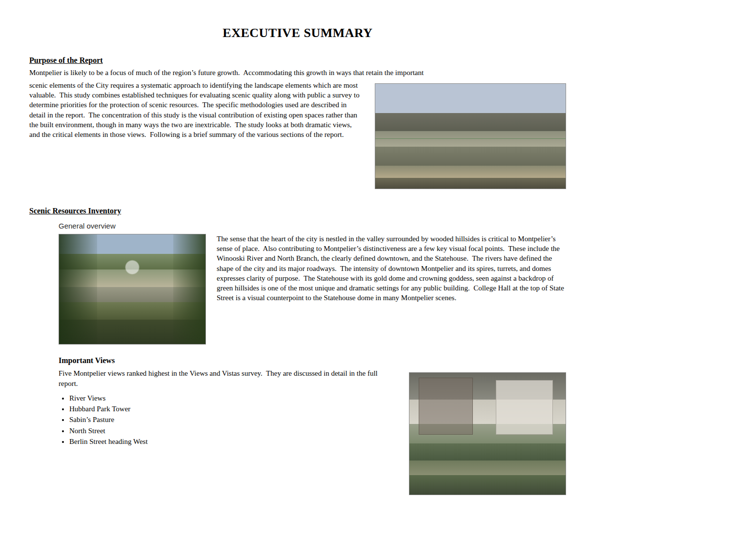EXECUTIVE SUMMARY
Purpose of the Report
Montpelier is likely to be a focus of much of the region’s future growth. Accommodating this growth in ways that retain the important
scenic elements of the City requires a systematic approach to identifying the landscape elements which are most valuable. This study combines established techniques for evaluating scenic quality along with public a survey to determine priorities for the protection of scenic resources. The specific methodologies used are described in detail in the report. The concentration of this study is the visual contribution of existing open spaces rather than the built environment, though in many ways the two are inextricable. The study looks at both dramatic views, and the critical elements in those views. Following is a brief summary of the various sections of the report.
Scenic Resources Inventory
General overview
The sense that the heart of the city is nestled in the valley surrounded by wooded hillsides is critical to Montpelier’s sense of place. Also contributing to Montpelier’s distinctiveness are a few key visual focal points. These include the Winooski River and North Branch, the clearly defined downtown, and the Statehouse. The rivers have defined the shape of the city and its major roadways. The intensity of downtown Montpelier and its spires, turrets, and domes expresses clarity of purpose. The Statehouse with its gold dome and crowning goddess, seen against a backdrop of green hillsides is one of the most unique and dramatic settings for any public building. College Hall at the top of State Street is a visual counterpoint to the Statehouse dome in many Montpelier scenes.
Important Views
Five Montpelier views ranked highest in the Views and Vistas survey. They are discussed in detail in the full report.
River Views
Hubbard Park Tower
Sabin’s Pasture
North Street
Berlin Street heading West